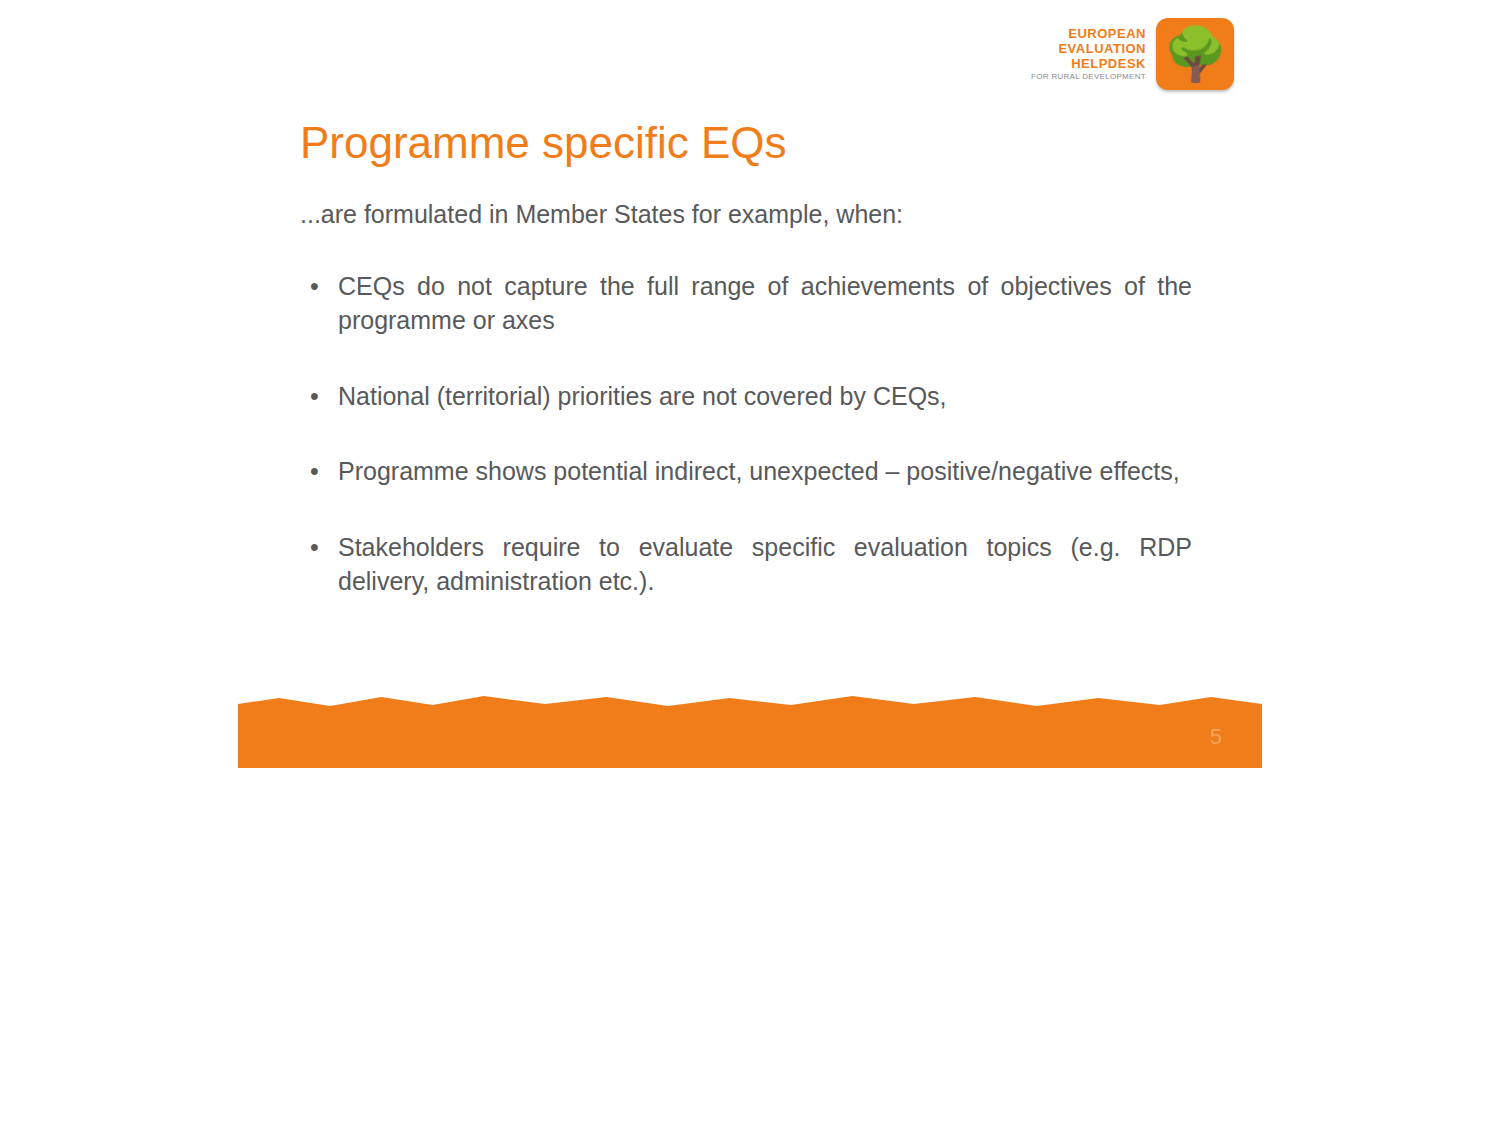European
Evaluation
Helpdesk
for Rural Development
🌳
Programme specific EQs
...are formulated in Member States for example, when:
CEQs do not capture the full range of achievements of objectives of the programme or axes
National (territorial) priorities are not covered by CEQs,
Programme shows potential indirect, unexpected – positive/negative effects,
Stakeholders require to evaluate specific evaluation topics (e.g. RDP delivery, administration etc.).
5